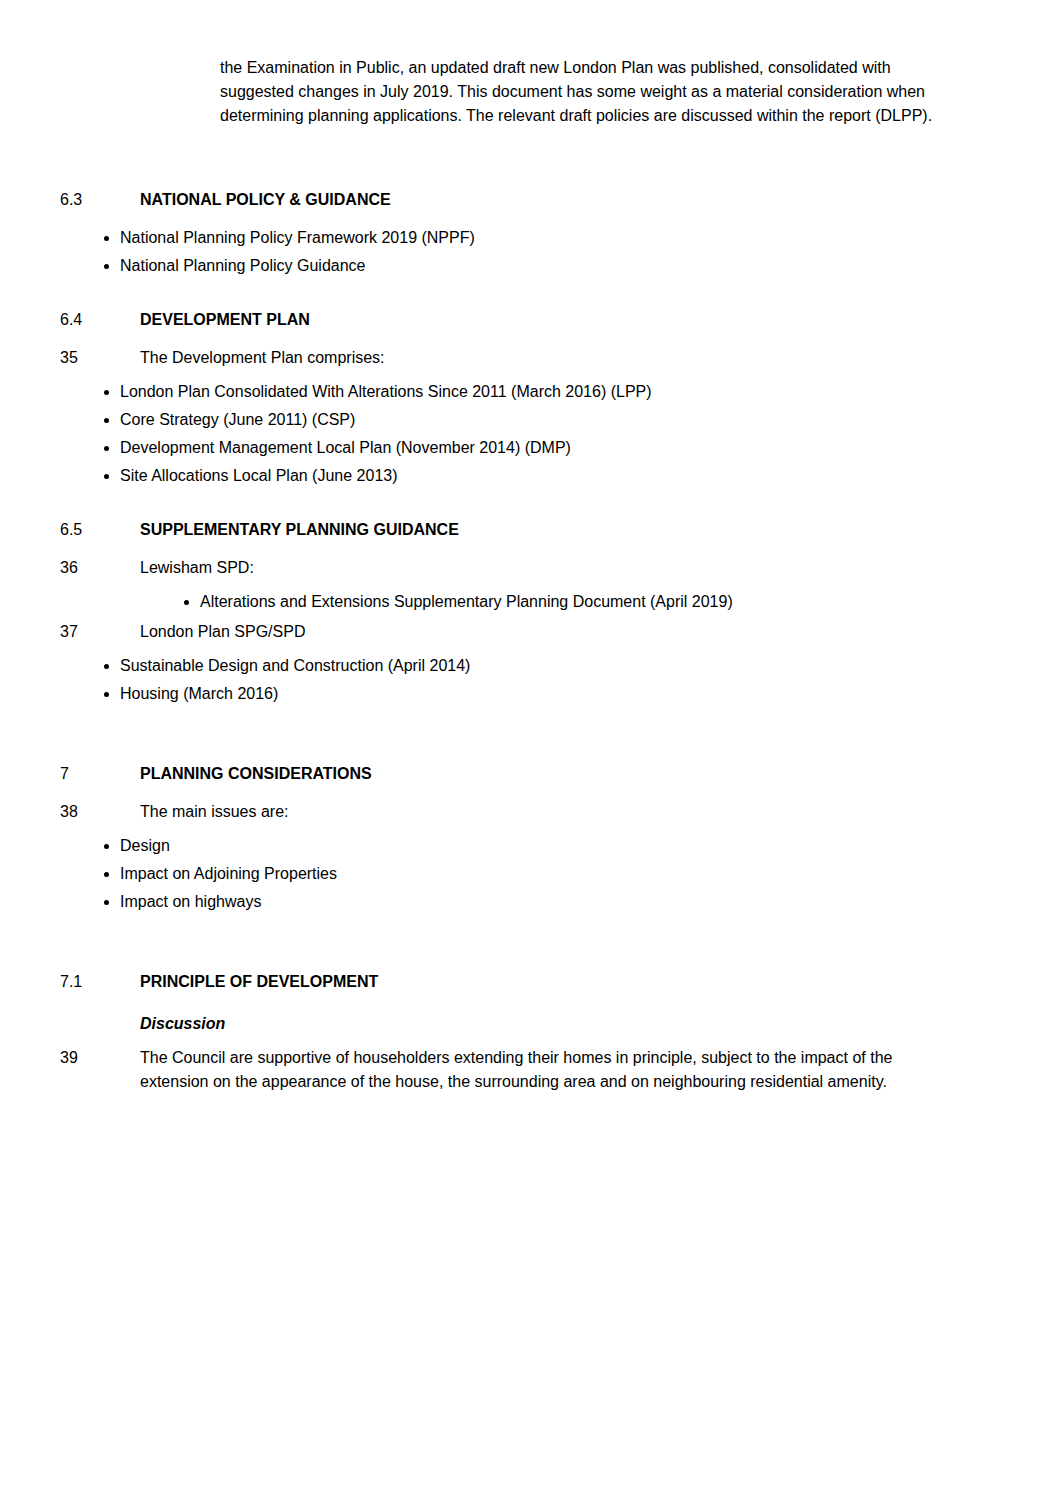the Examination in Public, an updated draft new London Plan was published, consolidated with suggested changes in July 2019. This document has some weight as a material consideration when determining planning applications. The relevant draft policies are discussed within the report (DLPP).
6.3
National Policy & Guidance
National Planning Policy Framework 2019 (NPPF)
National Planning Policy Guidance
6.4
Development Plan
35
The Development Plan comprises:
London Plan Consolidated With Alterations Since 2011 (March 2016) (LPP)
Core Strategy (June 2011) (CSP)
Development Management Local Plan (November 2014) (DMP)
Site Allocations Local Plan (June 2013)
6.5
Supplementary Planning Guidance
36
Lewisham SPD:
Alterations and Extensions Supplementary Planning Document (April 2019)
37
London Plan SPG/SPD
Sustainable Design and Construction (April 2014)
Housing (March 2016)
7
Planning Considerations
38
The main issues are:
Design
Impact on Adjoining Properties
Impact on highways
7.1
Principle of Development
Discussion
39
The Council are supportive of householders extending their homes in principle, subject to the impact of the extension on the appearance of the house, the surrounding area and on neighbouring residential amenity.